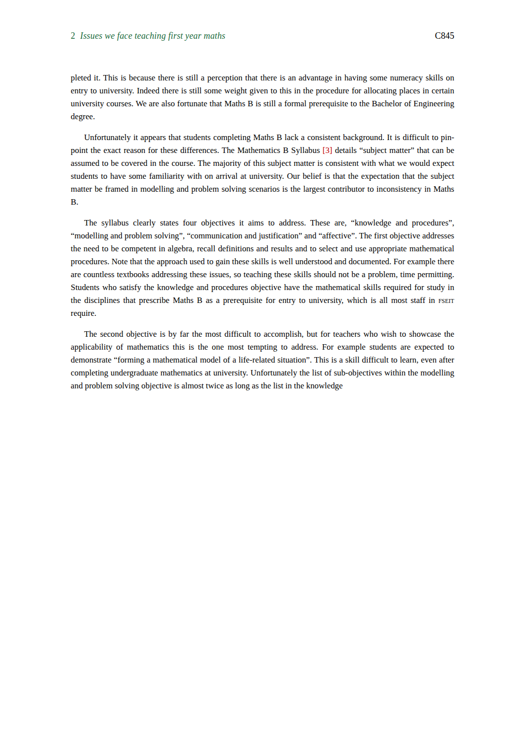2 Issues we face teaching first year maths
C845
pleted it. This is because there is still a perception that there is an advantage in having some numeracy skills on entry to university. Indeed there is still some weight given to this in the procedure for allocating places in certain university courses. We are also fortunate that Maths B is still a formal prerequisite to the Bachelor of Engineering degree.
Unfortunately it appears that students completing Maths B lack a consistent background. It is difficult to pin-point the exact reason for these differences. The Mathematics B Syllabus [3] details “subject matter” that can be assumed to be covered in the course. The majority of this subject matter is consistent with what we would expect students to have some familiarity with on arrival at university. Our belief is that the expectation that the subject matter be framed in modelling and problem solving scenarios is the largest contributor to inconsistency in Maths B.
The syllabus clearly states four objectives it aims to address. These are, “knowledge and procedures”, “modelling and problem solving”, “communication and justification” and “affective”. The first objective addresses the need to be competent in algebra, recall definitions and results and to select and use appropriate mathematical procedures. Note that the approach used to gain these skills is well understood and documented. For example there are countless textbooks addressing these issues, so teaching these skills should not be a problem, time permitting. Students who satisfy the knowledge and procedures objective have the mathematical skills required for study in the disciplines that prescribe Maths B as a prerequisite for entry to university, which is all most staff in fseit require.
The second objective is by far the most difficult to accomplish, but for teachers who wish to showcase the applicability of mathematics this is the one most tempting to address. For example students are expected to demonstrate “forming a mathematical model of a life-related situation”. This is a skill difficult to learn, even after completing undergraduate mathematics at university. Unfortunately the list of sub-objectives within the modelling and problem solving objective is almost twice as long as the list in the knowledge